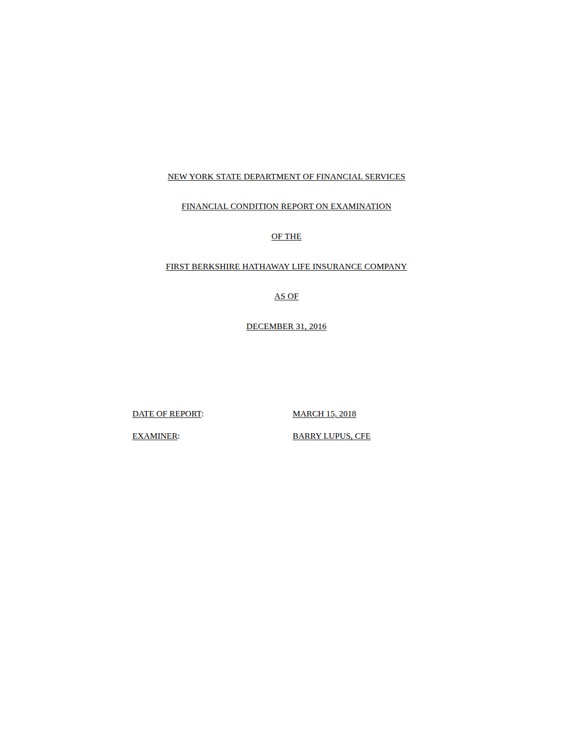NEW YORK STATE DEPARTMENT OF FINANCIAL SERVICES
FINANCIAL CONDITION REPORT ON EXAMINATION
OF THE
FIRST BERKSHIRE HATHAWAY LIFE INSURANCE COMPANY
AS OF
DECEMBER 31, 2016
| DATE OF REPORT : | MARCH 15, 2018 |
| EXAMINER : | BARRY LUPUS, CFE |